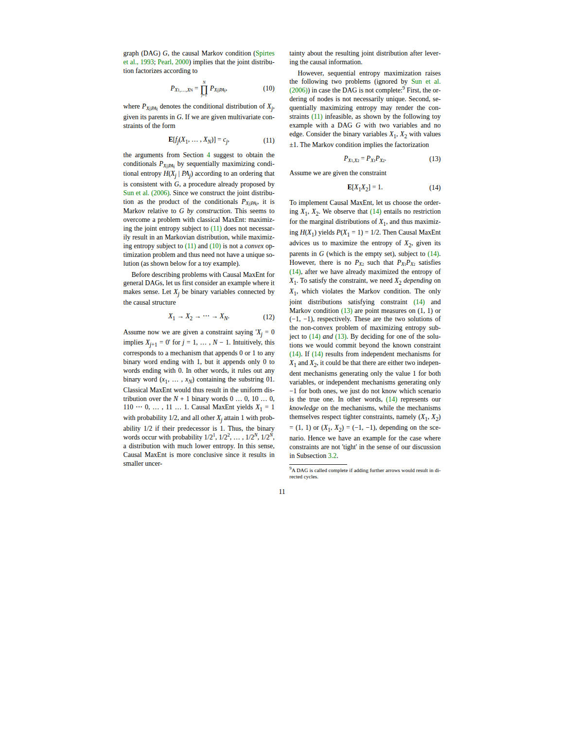graph (DAG) G, the causal Markov condition (Spirtes et al., 1993; Pearl, 2000) implies that the joint distribution factorizes according to
PX 1,…,XN = N∏j=1 PXj|PA j, (10)
where PXj|PA j denotes the conditional distribution of Xj, given its parents in G. If we are given multivariate constraints of the form
E[fj(X1, … , XN)] = cj, (11)
the arguments from Section 4 suggest to obtain the conditionals PXj|PA j by sequentially maximizing conditional entropy H(Xj | PAj) according to an ordering that is consistent with G, a procedure already proposed by Sun et al. (2006). Since we construct the joint distribution as the product of the conditionals PXj|PA j, it is Markov relative to G by construction. This seems to overcome a problem with classical MaxEnt: maximizing the joint entropy subject to (11) does not necessarily result in an Markovian distribution, while maximizing entropy subject to (11) and (10) is not a convex optimization problem and thus need not have a unique solution (as shown below for a toy example).
Before describing problems with Causal MaxEnt for general DAGs, let us first consider an example where it makes sense. Let Xj be binary variables connected by the causal structure
X1 → X2 → ⋯ → XN. (12)
Assume now we are given a constraint saying 'Xj = 0 implies Xj+1 = 0' for j = 1, … , N − 1. Intuitively, this corresponds to a mechanism that appends 0 or 1 to any binary word ending with 1, but it appends only 0 to words ending with 0. In other words, it rules out any binary word (x1, … , xN) containing the substring 01. Classical MaxEnt would thus result in the uniform distribution over the N + 1 binary words 0 … 0, 10 … 0, 110 ⋯ 0, … , 11 … 1. Causal MaxEnt yields X1 = 1 with probability 1/2, and all other Xj attain 1 with probability 1/2 if their predecessor is 1. Thus, the binary words occur with probability 1/21, 1/22, … , 1/2N, 1/2N, a distribution with much lower entropy. In this sense, Causal MaxEnt is more conclusive since it results in smaller uncer-
tainty about the resulting joint distribution after levering the causal information.
However, sequential entropy maximization raises the following two problems (ignored by Sun et al. (2006)) in case the DAG is not complete:9 First, the ordering of nodes is not necessarily unique. Second, sequentially maximizing entropy may render the constraints (11) infeasible, as shown by the following toy example with a DAG G with two variables and no edge. Consider the binary variables X1, X2 with values ±1. The Markov condition implies the factorization
PX 1,X 2 = PX 1 PX 2. (13)
Assume we are given the constraint
E[X1X2] = 1. (14)
To implement Causal MaxEnt, let us choose the ordering X1, X2. We observe that (14) entails no restriction for the marginal distributions of X1, and thus maximizing H(X1) yields P(X1 = 1) = 1/2. Then Causal MaxEnt advices us to maximize the entropy of X2, given its parents in G (which is the empty set), subject to (14). However, there is no PX 2 such that PX 1 PX 2 satisfies (14), after we have already maximized the entropy of X1. To satisfy the constraint, we need X2 depending on X1, which violates the Markov condition. The only joint distributions satisfying constraint (14) and Markov condition (13) are point measures on (1, 1) or (−1, −1), respectively. These are the two solutions of the non-convex problem of maximizing entropy subject to (14) and (13). By deciding for one of the solutions we would commit beyond the known constraint (14). If (14) results from independent mechanisms for X1 and X2, it could be that there are either two independent mechanisms generating only the value 1 for both variables, or independent mechanisms generating only −1 for both ones, we just do not know which scenario is the true one. In other words, (14) represents our knowledge on the mechanisms, while the mechanisms themselves respect tighter constraints, namely (X1, X2) = (1, 1) or (X1, X2) = (−1, −1), depending on the scenario. Hence we have an example for the case where constraints are not 'tight' in the sense of our discussion in Subsection 3.2.
9A DAG is called complete if adding further arrows would result in directed cycles.
11